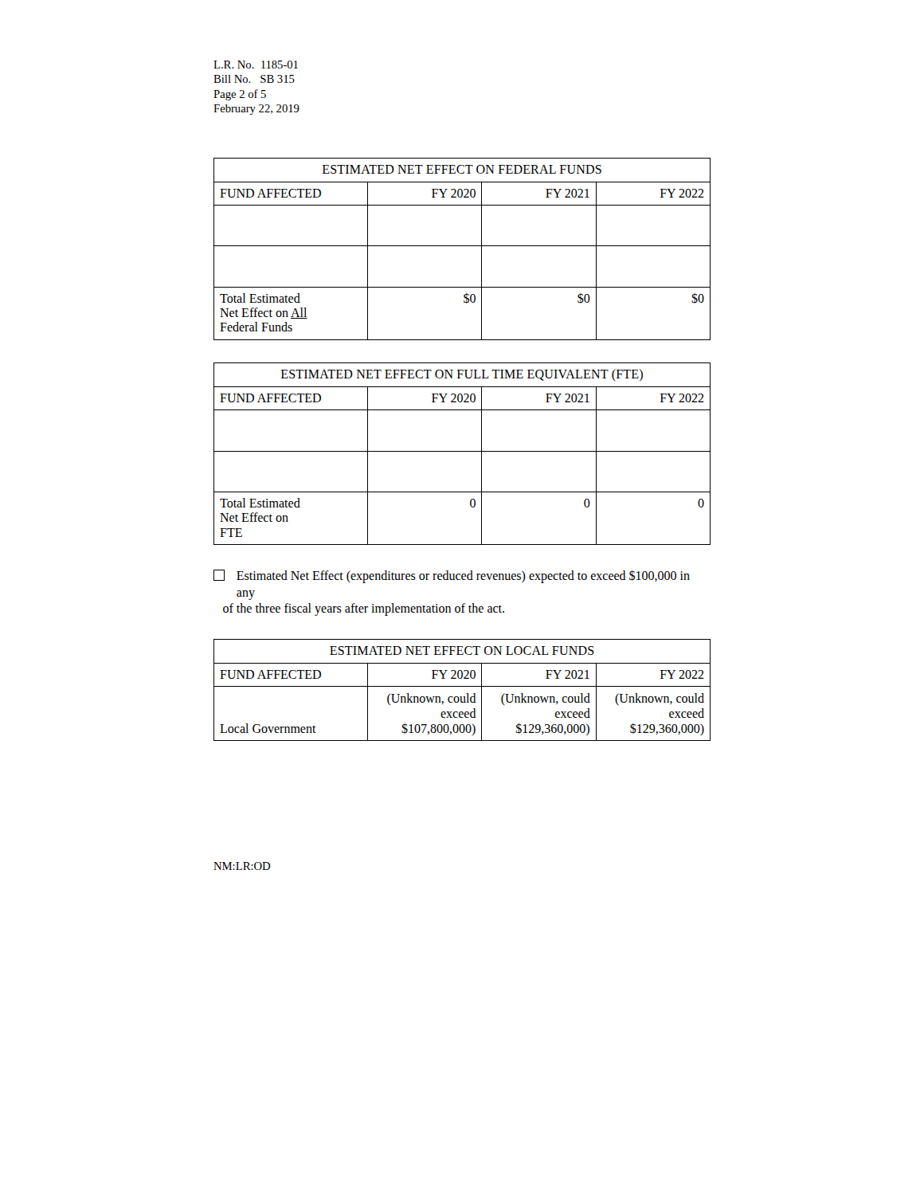L.R. No. 1185-01
Bill No. SB 315
Page 2 of 5
February 22, 2019
| ESTIMATED NET EFFECT ON FEDERAL FUNDS |
| FUND AFFECTED | FY 2020 | FY 2021 | FY 2022 |
| Total Estimated Net Effect on All Federal Funds | $0 | $0 | $0 |
| ESTIMATED NET EFFECT ON FULL TIME EQUIVALENT (FTE) |
| FUND AFFECTED | FY 2020 | FY 2021 | FY 2022 |
| Total Estimated Net Effect on FTE | 0 | 0 | 0 |
Estimated Net Effect (expenditures or reduced revenues) expected to exceed $100,000 in any of the three fiscal years after implementation of the act.
| ESTIMATED NET EFFECT ON LOCAL FUNDS |
| FUND AFFECTED | FY 2020 | FY 2021 | FY 2022 |
| Local Government | (Unknown, could exceed $107,800,000) | (Unknown, could exceed $129,360,000) | (Unknown, could exceed $129,360,000) |
NM:LR:OD